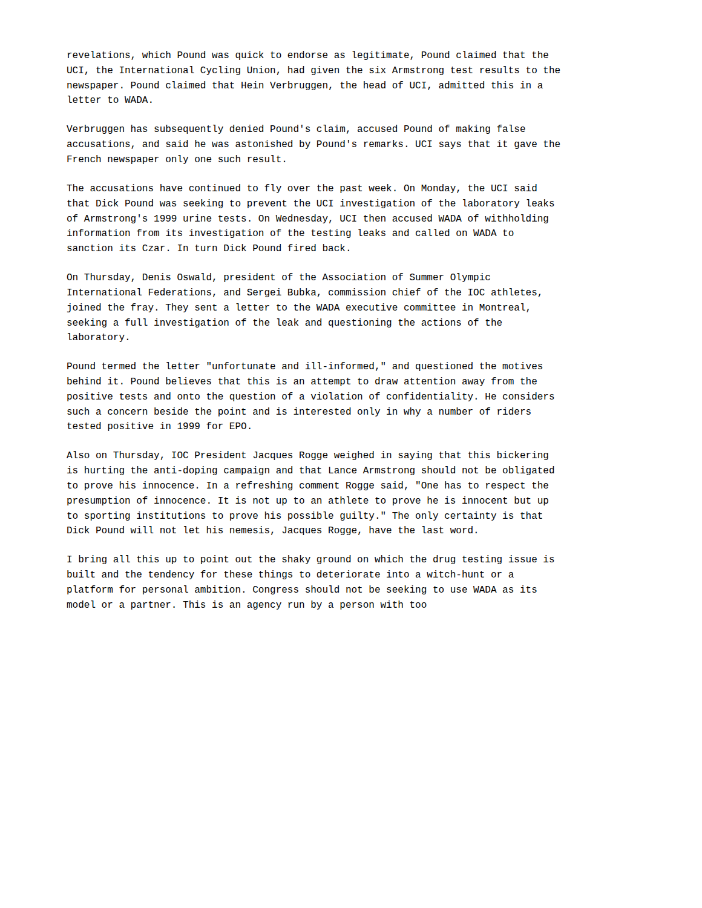revelations, which Pound was quick to endorse as legitimate, Pound claimed that the UCI, the International Cycling Union, had given the six Armstrong test results to the newspaper. Pound claimed that Hein Verbruggen, the head of UCI, admitted this in a letter to WADA.
Verbruggen has subsequently denied Pound's claim, accused Pound of making false accusations, and said he was astonished by Pound's remarks. UCI says that it gave the French newspaper only one such result.
The accusations have continued to fly over the past week. On Monday, the UCI said that Dick Pound was seeking to prevent the UCI investigation of the laboratory leaks of Armstrong's 1999 urine tests. On Wednesday, UCI then accused WADA of withholding information from its investigation of the testing leaks and called on WADA to sanction its Czar. In turn Dick Pound fired back.
On Thursday, Denis Oswald, president of the Association of Summer Olympic International Federations, and Sergei Bubka, commission chief of the IOC athletes, joined the fray. They sent a letter to the WADA executive committee in Montreal, seeking a full investigation of the leak and questioning the actions of the laboratory.
Pound termed the letter "unfortunate and ill-informed," and questioned the motives behind it. Pound believes that this is an attempt to draw attention away from the positive tests and onto the question of a violation of confidentiality. He considers such a concern beside the point and is interested only in why a number of riders tested positive in 1999 for EPO.
Also on Thursday, IOC President Jacques Rogge weighed in saying that this bickering is hurting the anti-doping campaign and that Lance Armstrong should not be obligated to prove his innocence. In a refreshing comment Rogge said, "One has to respect the presumption of innocence. It is not up to an athlete to prove he is innocent but up to sporting institutions to prove his possible guilty." The only certainty is that Dick Pound will not let his nemesis, Jacques Rogge, have the last word.
I bring all this up to point out the shaky ground on which the drug testing issue is built and the tendency for these things to deteriorate into a witch-hunt or a platform for personal ambition. Congress should not be seeking to use WADA as its model or a partner. This is an agency run by a person with too